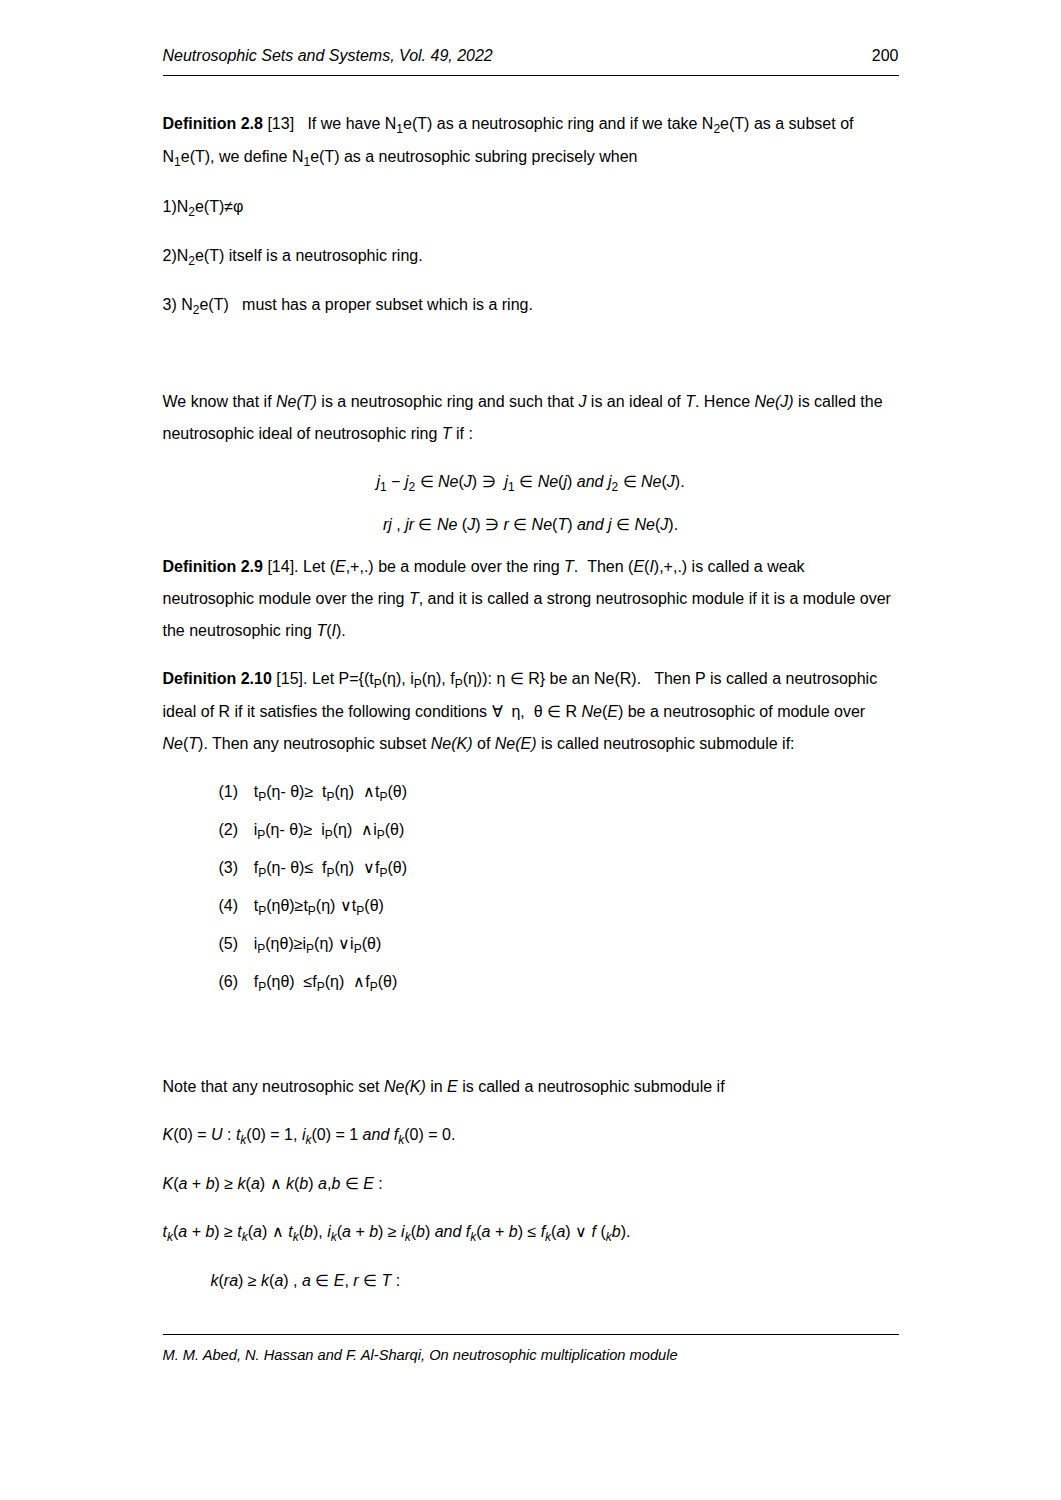Neutrosophic Sets and Systems, Vol. 49, 2022 200
Definition 2.8 [13] If we have N1e(T) as a neutrosophic ring and if we take N2e(T) as a subset of N1e(T), we define N1e(T) as a neutrosophic subring precisely when
1)N2e(T)≠φ
2)N2e(T) itself is a neutrosophic ring.
3) N2e(T) must has a proper subset which is a ring.
We know that if Ne(T) is a neutrosophic ring and such that J is an ideal of T. Hence Ne(J) is called the neutrosophic ideal of neutrosophic ring T if :
j1 − j2 ∈ Ne(J) ∋ j1 ∈ Ne(j) and j2 ∈ Ne(J).
rj , jr ∈ Ne (J) ∋ r ∈ Ne(T) and j ∈ Ne(J).
Definition 2.9 [14]. Let (E,+,.) be a module over the ring T. Then (E(I),+,.) is called a weak neutrosophic module over the ring T, and it is called a strong neutrosophic module if it is a module over the neutrosophic ring T(I).
Definition 2.10 [15]. Let P={(tP(η), iP(η), fP(η)): η ∈ R} be an Ne(R). Then P is called a neutrosophic ideal of R if it satisfies the following conditions ∀ η, θ ∈ R Ne(E) be a neutrosophic of module over Ne(T). Then any neutrosophic subset Ne(K) of Ne(E) is called neutrosophic submodule if:
tP(η- θ)≥ tP(η) ∧tP(θ)
iP(η- θ)≥ iP(η) ∧iP(θ)
fP(η- θ)≤ fP(η) ∨fP(θ)
tP(ηθ)≥tP(η) ∨tP(θ)
iP(ηθ)≥iP(η) ∨iP(θ)
fP(ηθ) ≤fP(η) ∧fP(θ)
Note that any neutrosophic set Ne(K) in E is called a neutrosophic submodule if
K(0) = U : tk(0) = 1, ik(0) = 1 and fk(0) = 0.
K(a + b) ≥ k(a) ∧ k(b) a,b ∈ E :
tk(a + b) ≥ tk(a) ∧ tk(b), ik(a + b) ≥ ik(b) and fk(a + b) ≤ fk(a) ∨ f (kb).
k(ra) ≥ k(a) , a ∈ E, r ∈ T :
M. M. Abed, N. Hassan and F. Al-Sharqi, On neutrosophic multiplication module